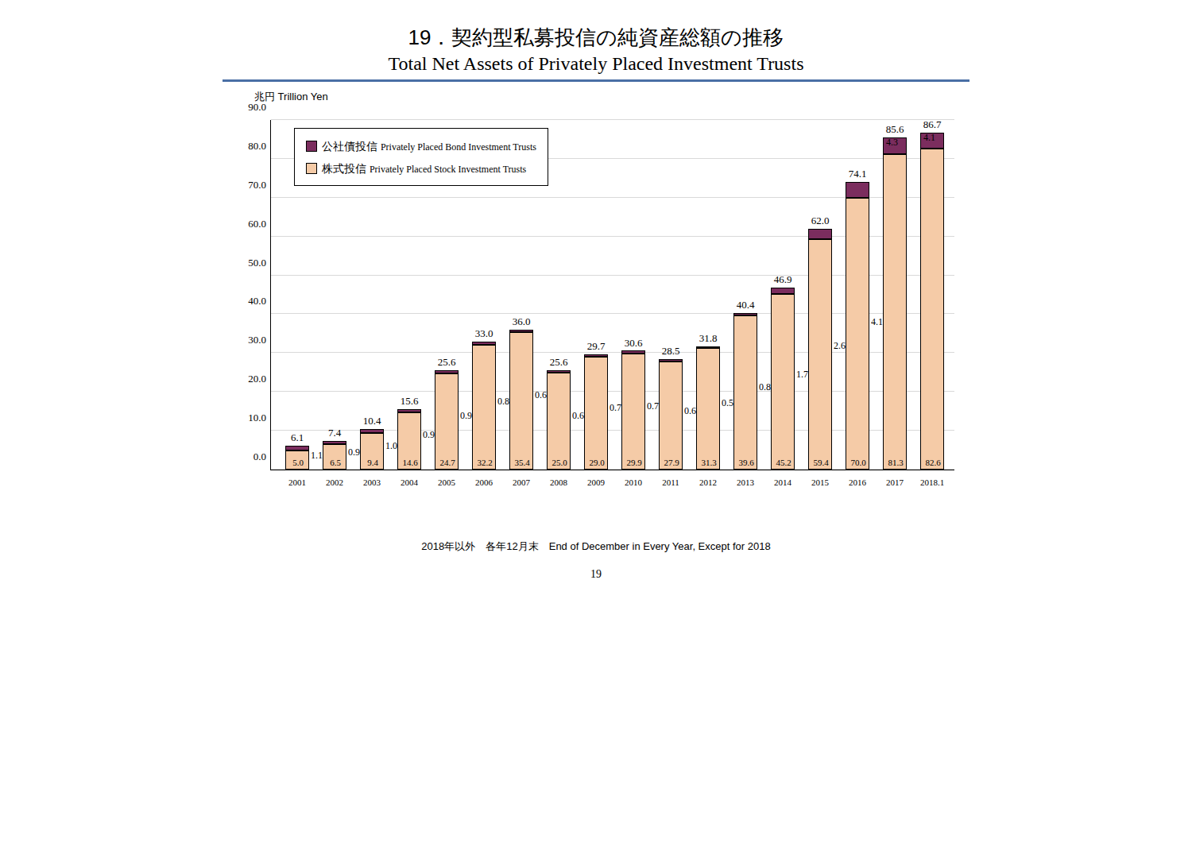19．契約型私募投信の純資産総額の推移
Total Net Assets of Privately Placed Investment Trusts
兆円 Trillion Yen
公社債投信 Privately Placed Bond Investment Trusts
株式投信 Privately Placed Stock Investment Trusts
0.0
10.0
20.0
30.0
40.0
50.0
60.0
70.0
80.0
90.0
5.0
6.1
1.1
2001
6.5
7.4
0.9
2002
9.4
10.4
1.0
2003
14.6
15.6
0.9
2004
24.7
25.6
0.9
2005
32.2
33.0
0.8
2006
35.4
36.0
0.6
2007
25.0
25.6
0.6
2008
29.0
29.7
0.7
2009
29.9
30.6
0.7
2010
27.9
28.5
0.6
2011
31.3
31.8
0.5
2012
39.6
40.4
0.8
2013
45.2
46.9
1.7
2014
59.4
62.0
2.6
2015
70.0
74.1
4.1
2016
81.3
85.6
4.3
2017
82.6
86.7
4.1
2018.1
2018年以外　各年12月末　End of December in Every Year, Except for 2018
19